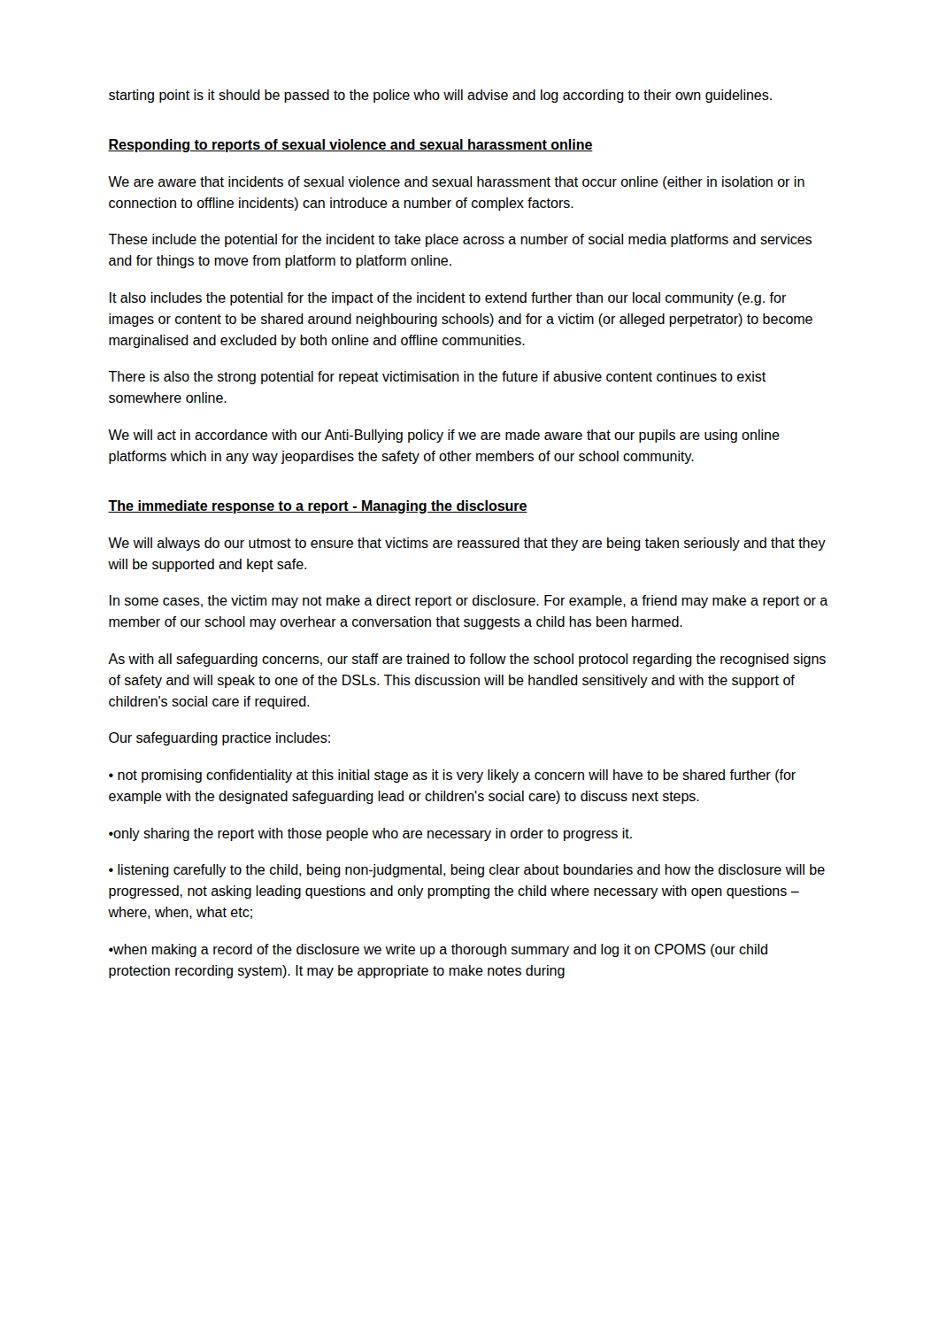starting point is it should be passed to the police who will advise and log according to their own guidelines.
Responding to reports of sexual violence and sexual harassment online
We are aware that incidents of sexual violence and sexual harassment that occur online (either in isolation or in connection to offline incidents) can introduce a number of complex factors.
These include the potential for the incident to take place across a number of social media platforms and services and for things to move from platform to platform online.
It also includes the potential for the impact of the incident to extend further than our local community (e.g. for images or content to be shared around neighbouring schools) and for a victim (or alleged perpetrator) to become marginalised and excluded by both online and offline communities.
There is also the strong potential for repeat victimisation in the future if abusive content continues to exist somewhere online.
We will act in accordance with our Anti-Bullying policy if we are made aware that our pupils are using online platforms which in any way jeopardises the safety of other members of our school community.
The immediate response to a report - Managing the disclosure
We will always do our utmost to ensure that victims are reassured that they are being taken seriously and that they will be supported and kept safe.
In some cases, the victim may not make a direct report or disclosure. For example, a friend may make a report or a member of our school may overhear a conversation that suggests a child has been harmed.
As with all safeguarding concerns, our staff are trained to follow the school protocol regarding the recognised signs of safety and will speak to one of the DSLs. This discussion will be handled sensitively and with the support of children's social care if required.
Our safeguarding practice includes:
• not promising confidentiality at this initial stage as it is very likely a concern will have to be shared further (for example with the designated safeguarding lead or children's social care) to discuss next steps.
•only sharing the report with those people who are necessary in order to progress it.
• listening carefully to the child, being non-judgmental, being clear about boundaries and how the disclosure will be progressed, not asking leading questions and only prompting the child where necessary with open questions – where, when, what etc;
•when making a record of the disclosure we write up a thorough summary and log it on CPOMS (our child protection recording system). It may be appropriate to make notes during